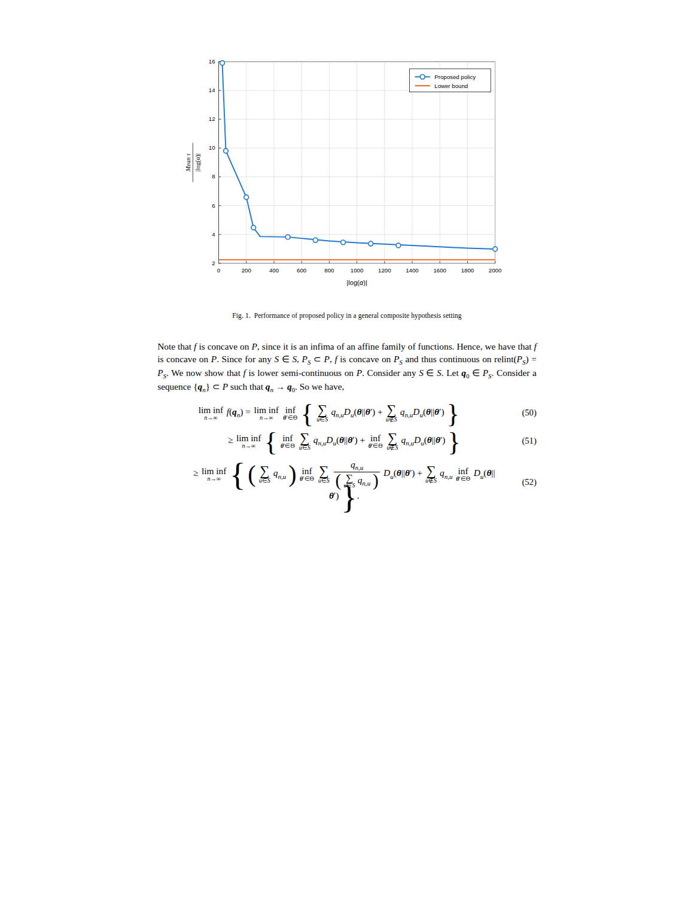2 4 6 8 10 12 14 16 0 200 400 600 800 1000 1200 1400 1600 1800 2000 |log(α)| Mean τ |log(α)| Proposed policy Lower bound
Fig. 1. Performance of proposed policy in a general composite hypothesis setting
Note that f is concave on P, since it is an infima of an affine family of functions. Hence, we have that f is concave on P. Since for any S ∈ S, PS ⊂ P, f is concave on PS and thus continuous on relint(PS) = PS. We now show that f is lower semi-continuous on P. Consider any S ∈ S. Let q0 ∈ PS. Consider a sequence {qn} ⊂ P such that qn → q0. So we have,
lim inf n→∞ f(qn) = lim inf n→∞ inf θ′∈Θ { ∑u∈S qn,uDu(θ||θ′) + ∑u∉S qn,uDu(θ||θ′) }
(50)
≥ lim inf n→∞ { inf θ′∈Θ ∑u∈S qn,uDu(θ||θ′) + inf θ′∈Θ ∑u∉S qn,uDu(θ||θ′) }
(51)
≥ lim inf n→∞ { ( ∑u∈S qn,u ) inf θ′∈Θ ∑u∈S qn,u ( ∑u∈S qn,u ) Du(θ||θ′) + ∑u∉S qn,u inf θ′∈Θ Du(θ||θ′) }.
(52)